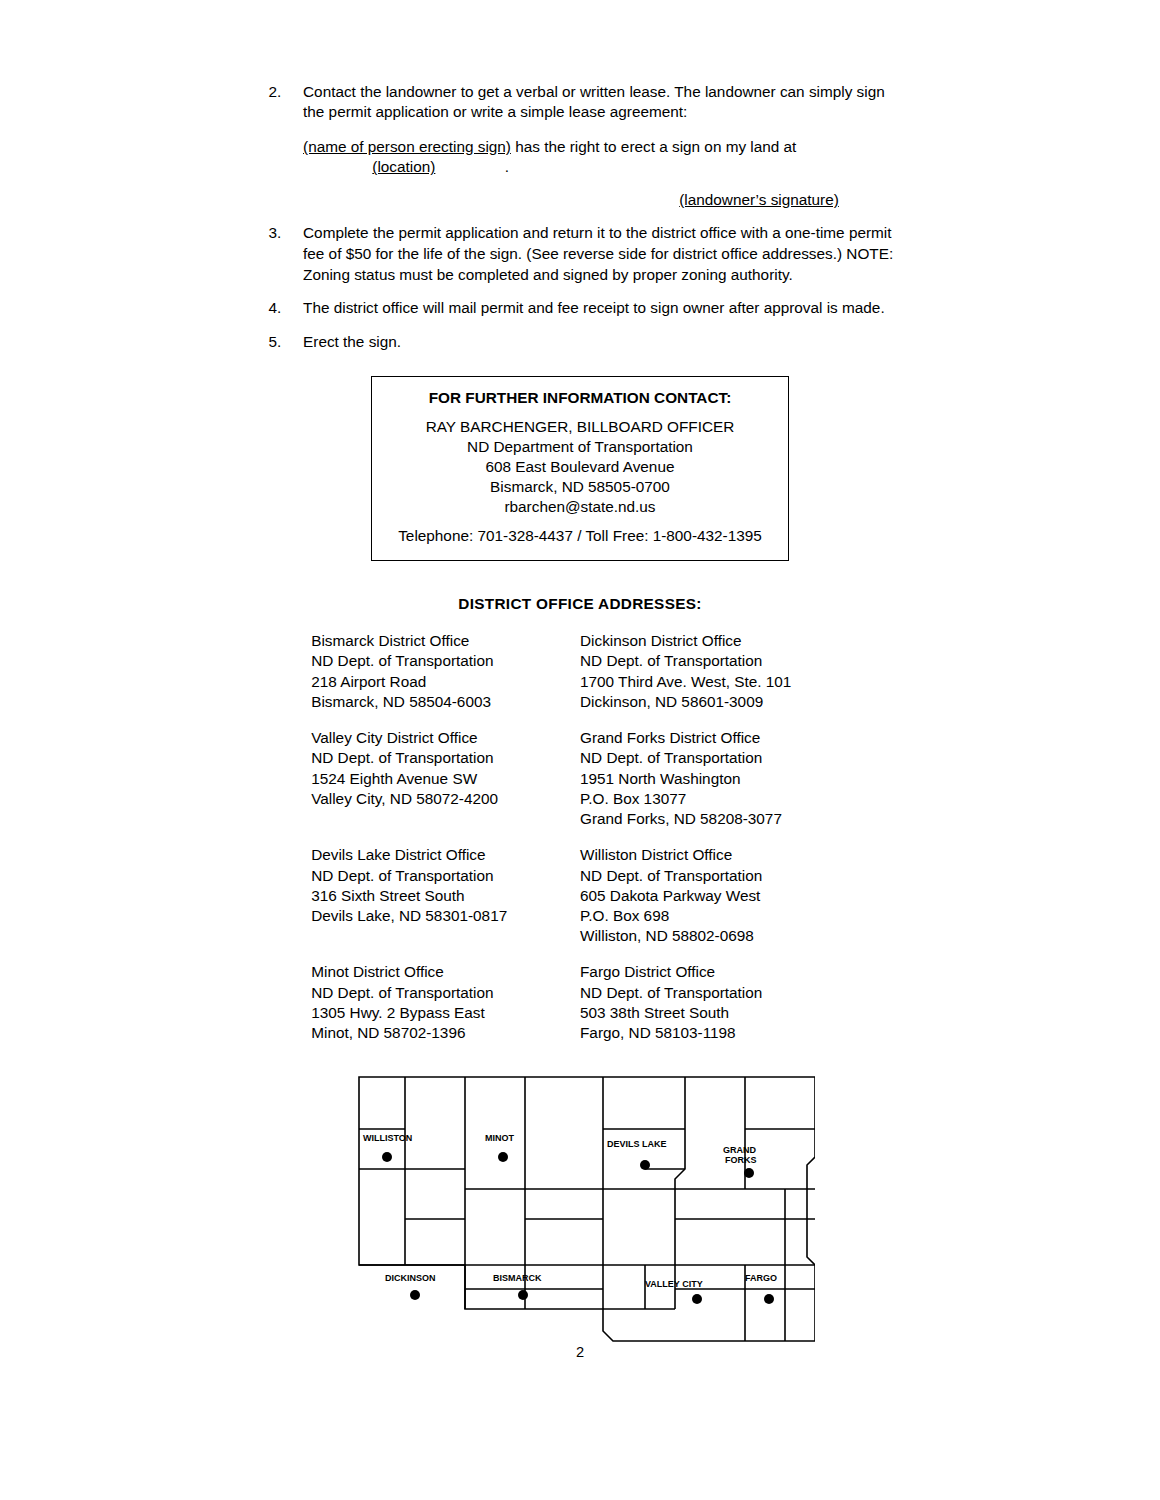2. Contact the landowner to get a verbal or written lease. The landowner can simply sign the permit application or write a simple lease agreement:
(name of person erecting sign) has the right to erect a sign on my land at (location).
(landowner’s signature)
3. Complete the permit application and return it to the district office with a one-time permit fee of $50 for the life of the sign. (See reverse side for district office addresses.) NOTE: Zoning status must be completed and signed by proper zoning authority.
4. The district office will mail permit and fee receipt to sign owner after approval is made.
5. Erect the sign.
FOR FURTHER INFORMATION CONTACT:
RAY BARCHENGER, BILLBOARD OFFICER
ND Department of Transportation
608 East Boulevard Avenue
Bismarck, ND 58505-0700
rbarchen@state.nd.us
Telephone: 701-328-4437 / Toll Free: 1-800-432-1395
DISTRICT OFFICE ADDRESSES:
| Bismarck District Office ND Dept. of Transportation 218 Airport Road Bismarck, ND 58504-6003 | Dickinson District Office ND Dept. of Transportation 1700 Third Ave. West, Ste. 101 Dickinson, ND 58601-3009 |
| Valley City District Office ND Dept. of Transportation 1524 Eighth Avenue SW Valley City, ND 58072-4200 | Grand Forks District Office ND Dept. of Transportation 1951 North Washington P.O. Box 13077 Grand Forks, ND 58208-3077 |
| Devils Lake District Office ND Dept. of Transportation 316 Sixth Street South Devils Lake, ND 58301-0817 | Williston District Office ND Dept. of Transportation 605 Dakota Parkway West P.O. Box 698 Williston, ND 58802-0698 |
| Minot District Office ND Dept. of Transportation 1305 Hwy. 2 Bypass East Minot, ND 58702-1396 | Fargo District Office ND Dept. of Transportation 503 38th Street South Fargo, ND 58103-1198 |
WILLISTON MINOT DEVILS LAKE GRAND FORKS DICKINSON BISMARCK VALLEY CITY FARGO
2